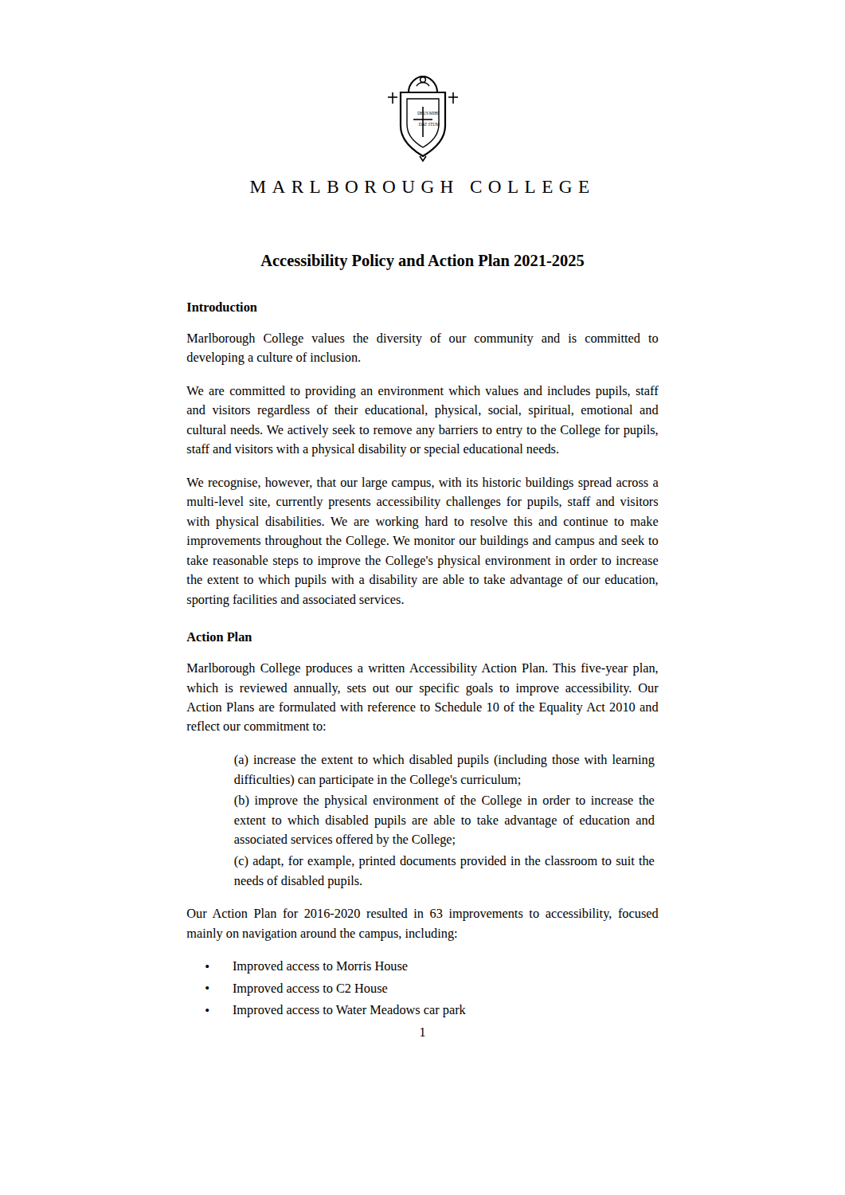DEUS DAT MIHI ITUM
MARLBOROUGH COLLEGE
Accessibility Policy and Action Plan 2021-2025
Introduction
Marlborough College values the diversity of our community and is committed to developing a culture of inclusion.
We are committed to providing an environment which values and includes pupils, staff and visitors regardless of their educational, physical, social, spiritual, emotional and cultural needs. We actively seek to remove any barriers to entry to the College for pupils, staff and visitors with a physical disability or special educational needs.
We recognise, however, that our large campus, with its historic buildings spread across a multi-level site, currently presents accessibility challenges for pupils, staff and visitors with physical disabilities. We are working hard to resolve this and continue to make improvements throughout the College. We monitor our buildings and campus and seek to take reasonable steps to improve the College's physical environment in order to increase the extent to which pupils with a disability are able to take advantage of our education, sporting facilities and associated services.
Action Plan
Marlborough College produces a written Accessibility Action Plan. This five-year plan, which is reviewed annually, sets out our specific goals to improve accessibility. Our Action Plans are formulated with reference to Schedule 10 of the Equality Act 2010 and reflect our commitment to:
(a) increase the extent to which disabled pupils (including those with learning difficulties) can participate in the College's curriculum;
(b) improve the physical environment of the College in order to increase the extent to which disabled pupils are able to take advantage of education and associated services offered by the College;
(c) adapt, for example, printed documents provided in the classroom to suit the needs of disabled pupils.
Our Action Plan for 2016-2020 resulted in 63 improvements to accessibility, focused mainly on navigation around the campus, including:
Improved access to Morris House
Improved access to C2 House
Improved access to Water Meadows car park
1